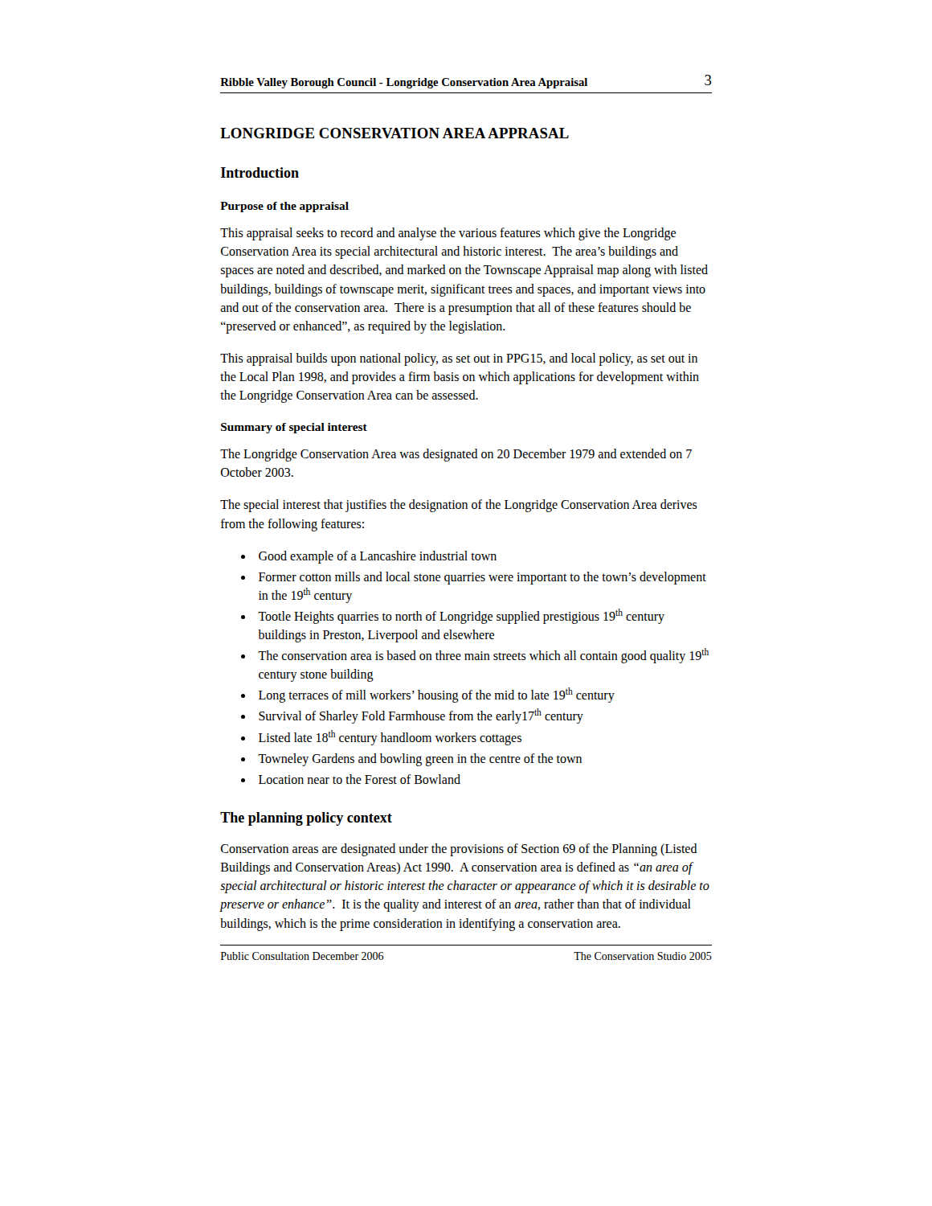Ribble Valley Borough Council - Longridge Conservation Area Appraisal
3
LONGRIDGE CONSERVATION AREA APPRASAL
Introduction
Purpose of the appraisal
This appraisal seeks to record and analyse the various features which give the Longridge Conservation Area its special architectural and historic interest. The area’s buildings and spaces are noted and described, and marked on the Townscape Appraisal map along with listed buildings, buildings of townscape merit, significant trees and spaces, and important views into and out of the conservation area. There is a presumption that all of these features should be “preserved or enhanced”, as required by the legislation.
This appraisal builds upon national policy, as set out in PPG15, and local policy, as set out in the Local Plan 1998, and provides a firm basis on which applications for development within the Longridge Conservation Area can be assessed.
Summary of special interest
The Longridge Conservation Area was designated on 20 December 1979 and extended on 7 October 2003.
The special interest that justifies the designation of the Longridge Conservation Area derives from the following features:
Good example of a Lancashire industrial town
Former cotton mills and local stone quarries were important to the town’s development in the 19th century
Tootle Heights quarries to north of Longridge supplied prestigious 19th century buildings in Preston, Liverpool and elsewhere
The conservation area is based on three main streets which all contain good quality 19th century stone building
Long terraces of mill workers’ housing of the mid to late 19th century
Survival of Sharley Fold Farmhouse from the early17th century
Listed late 18th century handloom workers cottages
Towneley Gardens and bowling green in the centre of the town
Location near to the Forest of Bowland
The planning policy context
Conservation areas are designated under the provisions of Section 69 of the Planning (Listed Buildings and Conservation Areas) Act 1990. A conservation area is defined as “an area of special architectural or historic interest the character or appearance of which it is desirable to preserve or enhance”. It is the quality and interest of an area, rather than that of individual buildings, which is the prime consideration in identifying a conservation area.
Public Consultation December 2006
The Conservation Studio 2005